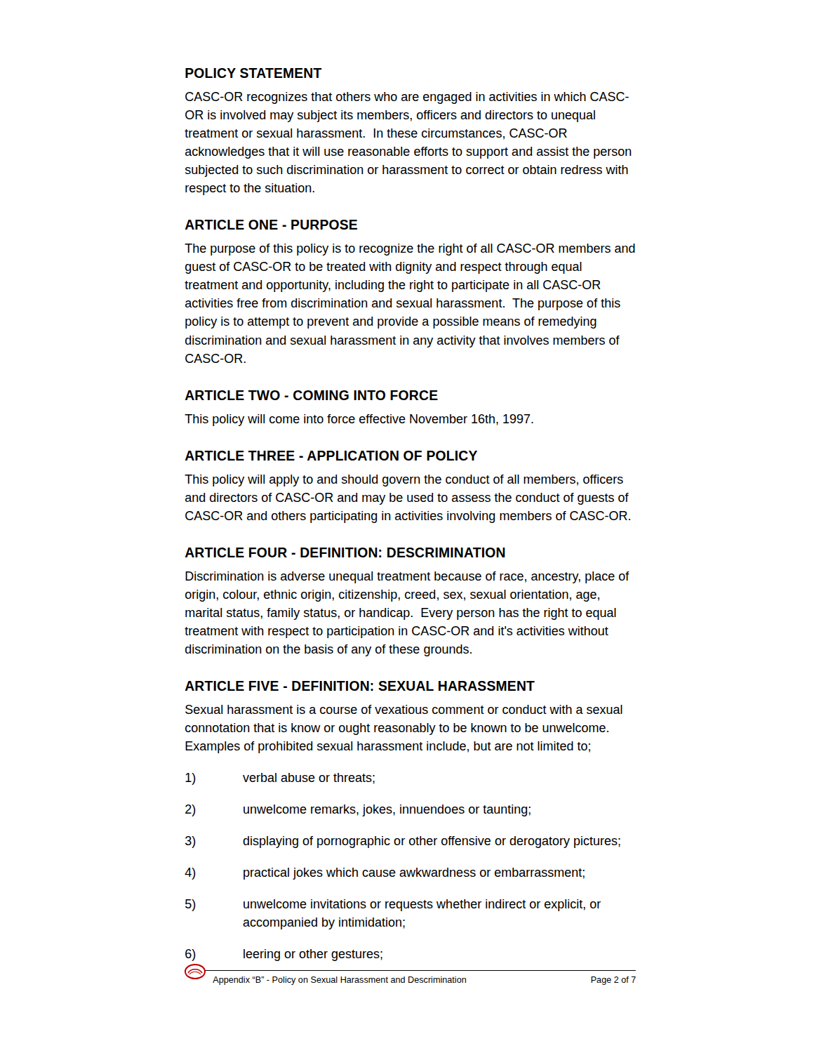POLICY STATEMENT
CASC-OR recognizes that others who are engaged in activities in which CASC-OR is involved may subject its members, officers and directors to unequal treatment or sexual harassment. In these circumstances, CASC-OR acknowledges that it will use reasonable efforts to support and assist the person subjected to such discrimination or harassment to correct or obtain redress with respect to the situation.
ARTICLE ONE - PURPOSE
The purpose of this policy is to recognize the right of all CASC-OR members and guest of CASC-OR to be treated with dignity and respect through equal treatment and opportunity, including the right to participate in all CASC-OR activities free from discrimination and sexual harassment. The purpose of this policy is to attempt to prevent and provide a possible means of remedying discrimination and sexual harassment in any activity that involves members of CASC-OR.
ARTICLE TWO - COMING INTO FORCE
This policy will come into force effective November 16th, 1997.
ARTICLE THREE - APPLICATION OF POLICY
This policy will apply to and should govern the conduct of all members, officers and directors of CASC-OR and may be used to assess the conduct of guests of CASC-OR and others participating in activities involving members of CASC-OR.
ARTICLE FOUR - DEFINITION: DESCRIMINATION
Discrimination is adverse unequal treatment because of race, ancestry, place of origin, colour, ethnic origin, citizenship, creed, sex, sexual orientation, age, marital status, family status, or handicap. Every person has the right to equal treatment with respect to participation in CASC-OR and it's activities without discrimination on the basis of any of these grounds.
ARTICLE FIVE - DEFINITION: SEXUAL HARASSMENT
Sexual harassment is a course of vexatious comment or conduct with a sexual connotation that is know or ought reasonably to be known to be unwelcome. Examples of prohibited sexual harassment include, but are not limited to;
1) verbal abuse or threats;
2) unwelcome remarks, jokes, innuendoes or taunting;
3) displaying of pornographic or other offensive or derogatory pictures;
4) practical jokes which cause awkwardness or embarrassment;
5) unwelcome invitations or requests whether indirect or explicit, or accompanied by intimidation;
6) leering or other gestures;
Appendix “B” - Policy on Sexual Harassment and Descrimination Page 2 of 7